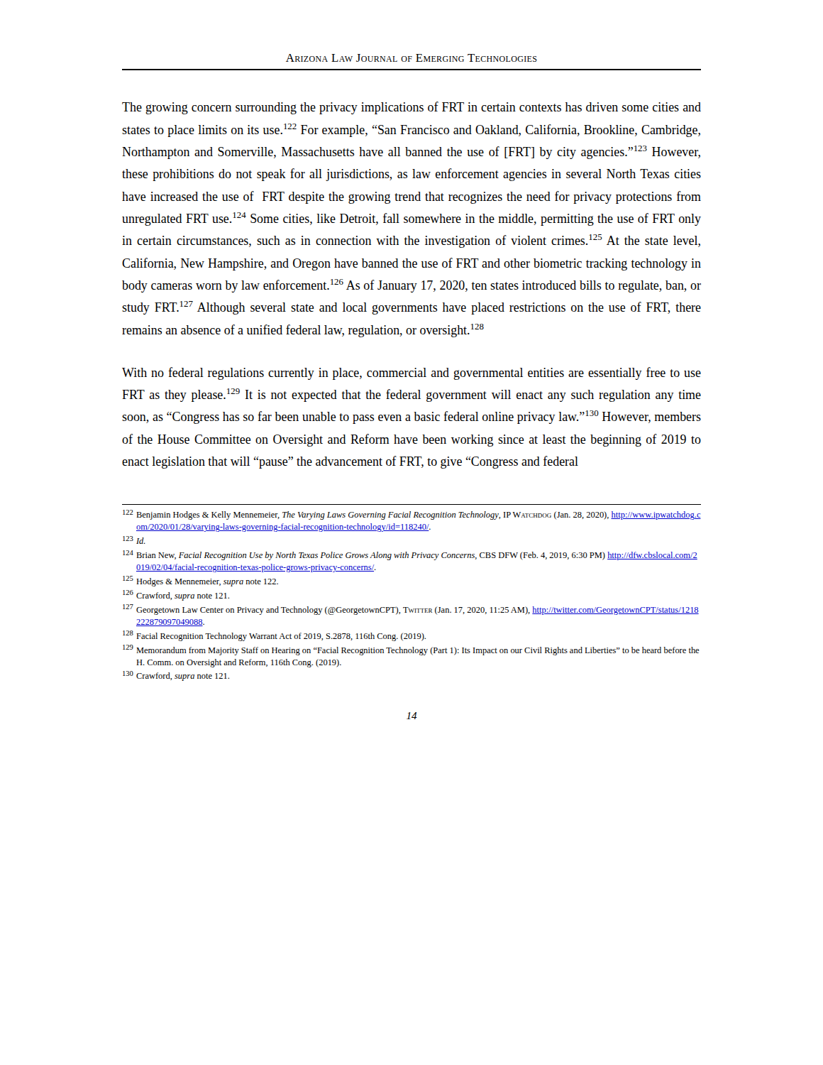Arizona Law Journal of Emerging Technologies
The growing concern surrounding the privacy implications of FRT in certain contexts has driven some cities and states to place limits on its use.122 For example, “San Francisco and Oakland, California, Brookline, Cambridge, Northampton and Somerville, Massachusetts have all banned the use of [FRT] by city agencies.”123 However, these prohibitions do not speak for all jurisdictions, as law enforcement agencies in several North Texas cities have increased the use of FRT despite the growing trend that recognizes the need for privacy protections from unregulated FRT use.124 Some cities, like Detroit, fall somewhere in the middle, permitting the use of FRT only in certain circumstances, such as in connection with the investigation of violent crimes.125 At the state level, California, New Hampshire, and Oregon have banned the use of FRT and other biometric tracking technology in body cameras worn by law enforcement.126 As of January 17, 2020, ten states introduced bills to regulate, ban, or study FRT.127 Although several state and local governments have placed restrictions on the use of FRT, there remains an absence of a unified federal law, regulation, or oversight.128
With no federal regulations currently in place, commercial and governmental entities are essentially free to use FRT as they please.129 It is not expected that the federal government will enact any such regulation any time soon, as “Congress has so far been unable to pass even a basic federal online privacy law.”130 However, members of the House Committee on Oversight and Reform have been working since at least the beginning of 2019 to enact legislation that will “pause” the advancement of FRT, to give “Congress and federal
Benjamin Hodges & Kelly Mennemeier, The Varying Laws Governing Facial Recognition Technology, IP Watchdog (Jan. 28, 2020), http://www.ipwatchdog.com/2020/01/28/varying-laws-governing-facial-recognition-technology/id=118240/.
Id.
Brian New, Facial Recognition Use by North Texas Police Grows Along with Privacy Concerns, CBS DFW (Feb. 4, 2019, 6:30 PM) http://dfw.cbslocal.com/2019/02/04/facial-recognition-texas-police-grows-privacy-concerns/.
Hodges & Mennemeier, supra note 122.
Crawford, supra note 121.
Georgetown Law Center on Privacy and Technology (@GeorgetownCPT), Twitter (Jan. 17, 2020, 11:25 AM), http://twitter.com/GeorgetownCPT/status/1218222879097049088.
Facial Recognition Technology Warrant Act of 2019, S.2878, 116th Cong. (2019).
Memorandum from Majority Staff on Hearing on “Facial Recognition Technology (Part 1): Its Impact on our Civil Rights and Liberties” to be heard before the H. Comm. on Oversight and Reform, 116th Cong. (2019).
Crawford, supra note 121.
14